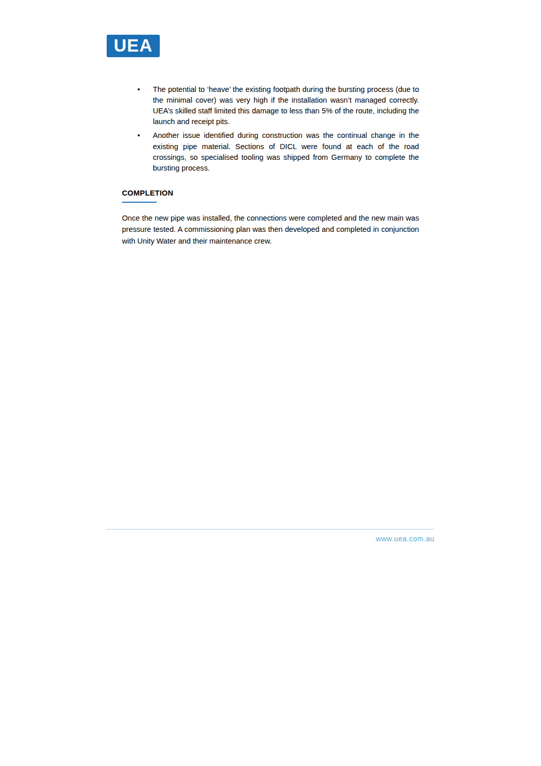UEA
The potential to ‘heave’ the existing footpath during the bursting process (due to the minimal cover) was very high if the installation wasn’t managed correctly. UEA’s skilled staff limited this damage to less than 5% of the route, including the launch and receipt pits.
Another issue identified during construction was the continual change in the existing pipe material. Sections of DICL were found at each of the road crossings, so specialised tooling was shipped from Germany to complete the bursting process.
COMPLETION
Once the new pipe was installed, the connections were completed and the new main was pressure tested. A commissioning plan was then developed and completed in conjunction with Unity Water and their maintenance crew.
www.uea.com.au